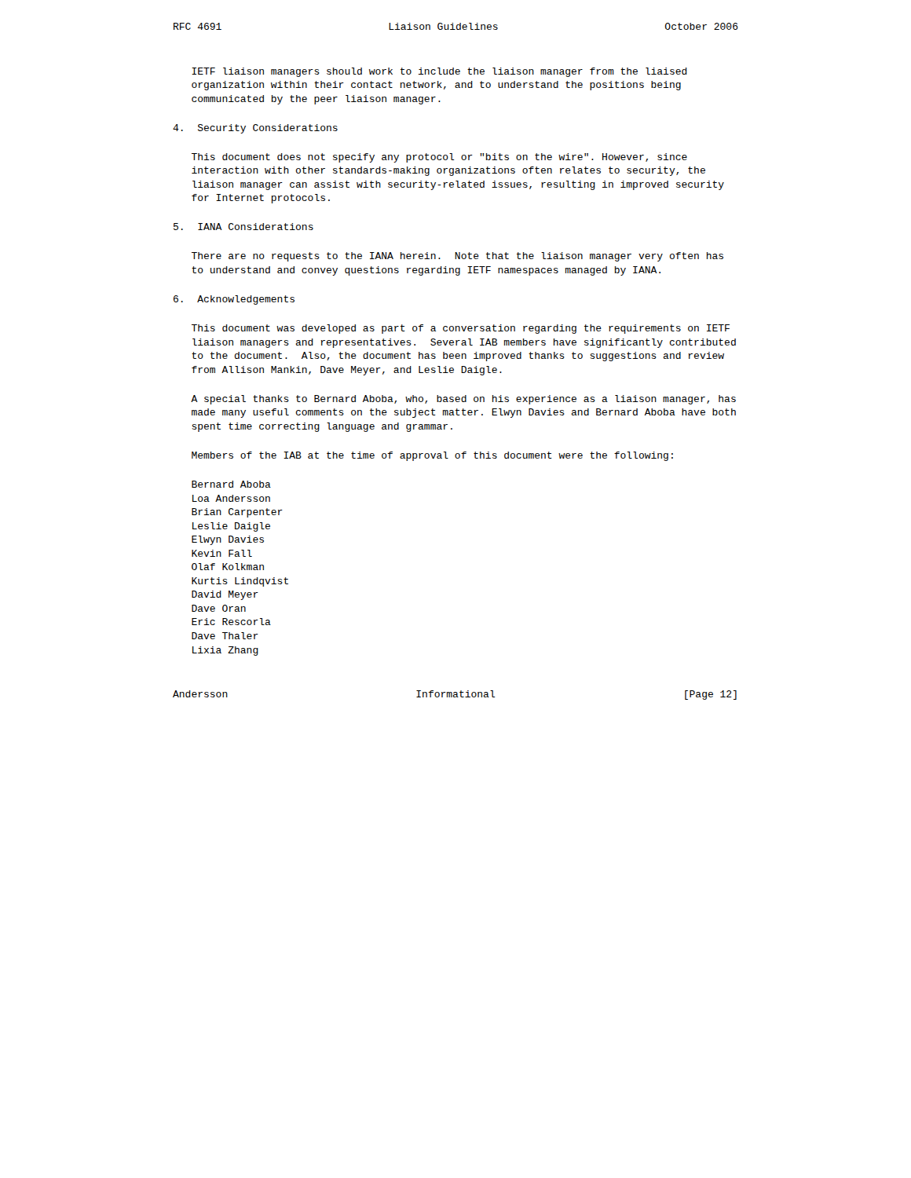RFC 4691 Liaison Guidelines October 2006
IETF liaison managers should work to include the liaison manager from the liaised organization within their contact network, and to understand the positions being communicated by the peer liaison manager.
4. Security Considerations
This document does not specify any protocol or "bits on the wire". However, since interaction with other standards-making organizations often relates to security, the liaison manager can assist with security-related issues, resulting in improved security for Internet protocols.
5. IANA Considerations
There are no requests to the IANA herein. Note that the liaison manager very often has to understand and convey questions regarding IETF namespaces managed by IANA.
6. Acknowledgements
This document was developed as part of a conversation regarding the requirements on IETF liaison managers and representatives. Several IAB members have significantly contributed to the document. Also, the document has been improved thanks to suggestions and review from Allison Mankin, Dave Meyer, and Leslie Daigle.
A special thanks to Bernard Aboba, who, based on his experience as a liaison manager, has made many useful comments on the subject matter. Elwyn Davies and Bernard Aboba have both spent time correcting language and grammar.
Members of the IAB at the time of approval of this document were the following:
Bernard Aboba
Loa Andersson
Brian Carpenter
Leslie Daigle
Elwyn Davies
Kevin Fall
Olaf Kolkman
Kurtis Lindqvist
David Meyer
Dave Oran
Eric Rescorla
Dave Thaler
Lixia Zhang
Andersson Informational [Page 12]